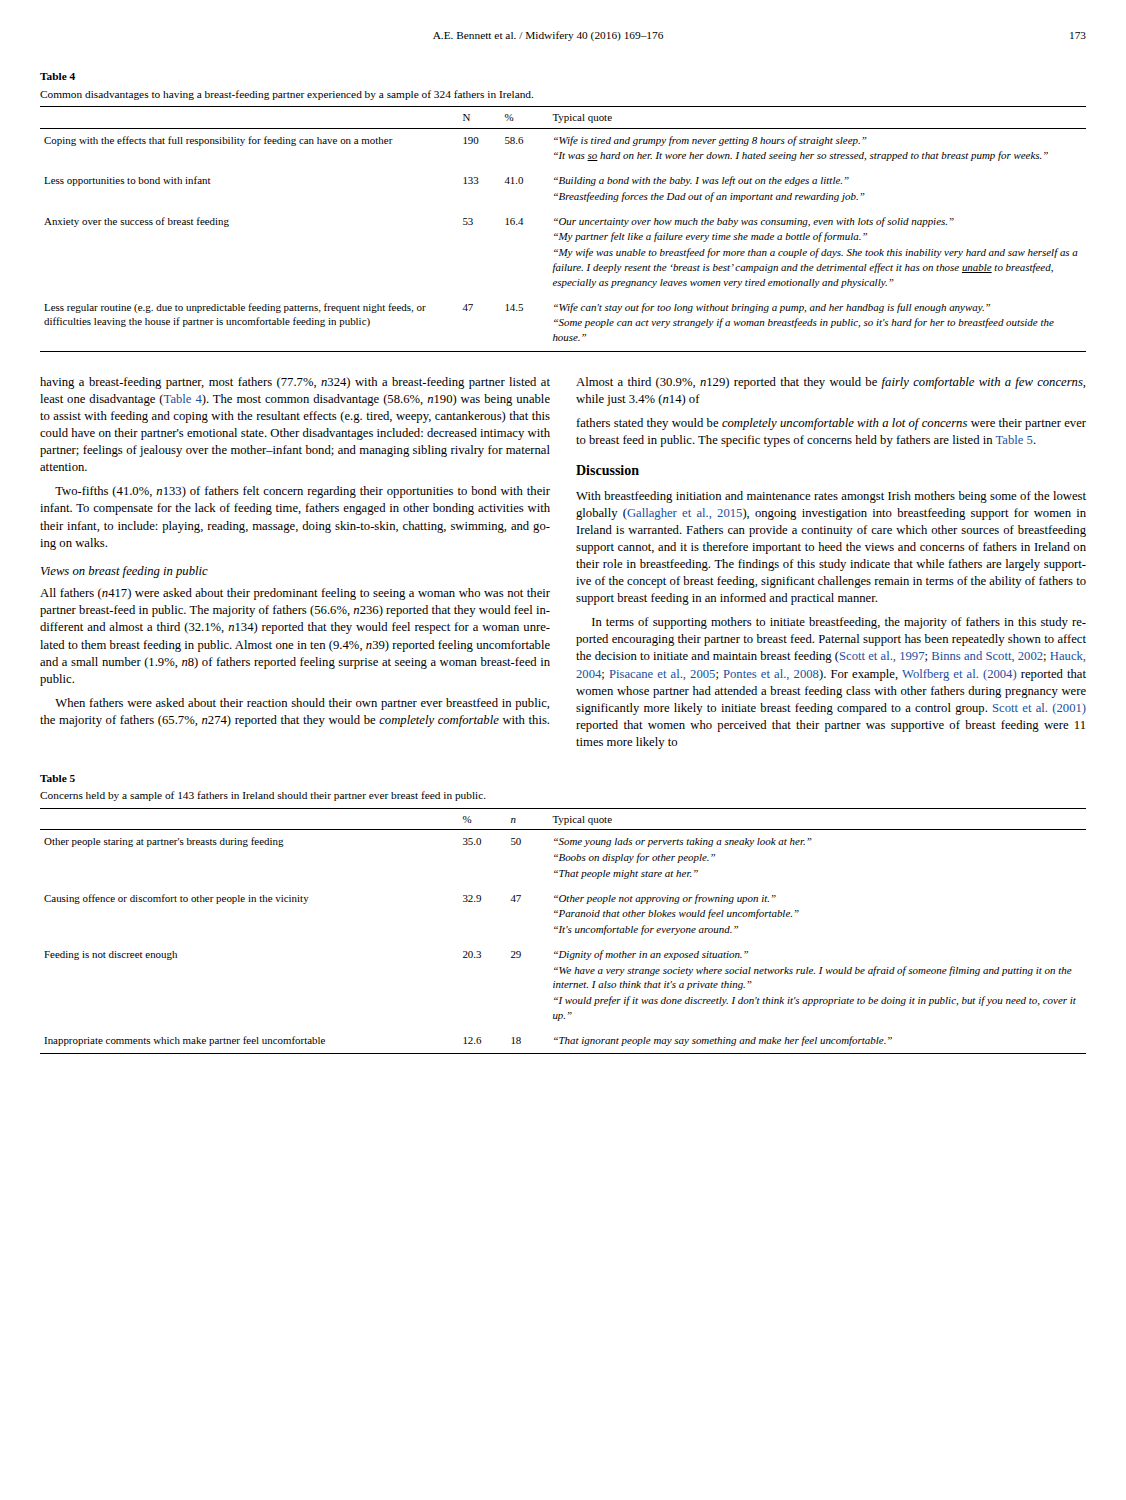A.E. Bennett et al. / Midwifery 40 (2016) 169–176
173
Table 4
Common disadvantages to having a breast-feeding partner experienced by a sample of 324 fathers in Ireland.
| | N | % | Typical quote |
| --- | --- | --- | --- |
| Coping with the effects that full responsibility for feeding can have on a mother | 190 | 58.6 | “Wife is tired and grumpy from never getting 8 hours of straight sleep.” “It was so hard on her. It wore her down. I hated seeing her so stressed, strapped to that breast pump for weeks.” |
| Less opportunities to bond with infant | 133 | 41.0 | “Building a bond with the baby. I was left out on the edges a little.” “Breastfeeding forces the Dad out of an important and rewarding job.” |
| Anxiety over the success of breast feeding | 53 | 16.4 | “Our uncertainty over how much the baby was consuming, even with lots of solid nappies.” “My partner felt like a failure every time she made a bottle of formula.” “My wife was unable to breastfeed for more than a couple of days. She took this inability very hard and saw herself as a failure. I deeply resent the ‘breast is best’ campaign and the detrimental effect it has on those unable to breastfeed, especially as pregnancy leaves women very tired emotionally and physically.” |
| Less regular routine (e.g. due to unpredictable feeding patterns, frequent night feeds, or difficulties leaving the house if partner is uncomfortable feeding in public) | 47 | 14.5 | “Wife can't stay out for too long without bringing a pump, and her handbag is full enough anyway.” “Some people can act very strangely if a woman breastfeeds in public, so it's hard for her to breastfeed outside the house.” |
having a breast-feeding partner, most fathers (77.7%, n324) with a breast-feeding partner listed at least one disadvantage (Table 4). The most common disadvantage (58.6%, n190) was being unable to assist with feeding and coping with the resultant effects (e.g. tired, weepy, cantankerous) that this could have on their partner's emotional state. Other disadvantages included: decreased intimacy with partner; feelings of jealousy over the mother–infant bond; and managing sibling rivalry for maternal attention.
Two-fifths (41.0%, n133) of fathers felt concern regarding their opportunities to bond with their infant. To compensate for the lack of feeding time, fathers engaged in other bonding activities with their infant, to include: playing, reading, massage, doing skin-to-skin, chatting, swimming, and going on walks.
Views on breast feeding in public
All fathers (n417) were asked about their predominant feeling to seeing a woman who was not their partner breast-feed in public. The majority of fathers (56.6%, n236) reported that they would feel indifferent and almost a third (32.1%, n134) reported that they would feel respect for a woman unrelated to them breast feeding in public. Almost one in ten (9.4%, n39) reported feeling uncomfortable and a small number (1.9%, n8) of fathers reported feeling surprise at seeing a woman breast-feed in public.
When fathers were asked about their reaction should their own partner ever breastfeed in public, the majority of fathers (65.7%, n274) reported that they would be completely comfortable with this. Almost a third (30.9%, n129) reported that they would be fairly comfortable with a few concerns, while just 3.4% (n14) of
fathers stated they would be completely uncomfortable with a lot of concerns were their partner ever to breast feed in public. The specific types of concerns held by fathers are listed in Table 5.
Discussion
With breastfeeding initiation and maintenance rates amongst Irish mothers being some of the lowest globally (Gallagher et al., 2015), ongoing investigation into breastfeeding support for women in Ireland is warranted. Fathers can provide a continuity of care which other sources of breastfeeding support cannot, and it is therefore important to heed the views and concerns of fathers in Ireland on their role in breastfeeding. The findings of this study indicate that while fathers are largely supportive of the concept of breast feeding, significant challenges remain in terms of the ability of fathers to support breast feeding in an informed and practical manner.
In terms of supporting mothers to initiate breastfeeding, the majority of fathers in this study reported encouraging their partner to breast feed. Paternal support has been repeatedly shown to affect the decision to initiate and maintain breast feeding (Scott et al., 1997; Binns and Scott, 2002; Hauck, 2004; Pisacane et al., 2005; Pontes et al., 2008). For example, Wolfberg et al. (2004) reported that women whose partner had attended a breast feeding class with other fathers during pregnancy were significantly more likely to initiate breast feeding compared to a control group. Scott et al. (2001) reported that women who perceived that their partner was supportive of breast feeding were 11 times more likely to
Table 5
Concerns held by a sample of 143 fathers in Ireland should their partner ever breast feed in public.
| | % | n | Typical quote |
| --- | --- | --- | --- |
| Other people staring at partner's breasts during feeding | 35.0 | 50 | “Some young lads or perverts taking a sneaky look at her.” “Boobs on display for other people.” “That people might stare at her.” |
| Causing offence or discomfort to other people in the vicinity | 32.9 | 47 | “Other people not approving or frowning upon it.” “Paranoid that other blokes would feel uncomfortable.” “It's uncomfortable for everyone around.” |
| Feeding is not discreet enough | 20.3 | 29 | “Dignity of mother in an exposed situation.” “We have a very strange society where social networks rule. I would be afraid of someone filming and putting it on the internet. I also think that it's a private thing.” “I would prefer if it was done discreetly. I don't think it's appropriate to be doing it in public, but if you need to, cover it up.” |
| Inappropriate comments which make partner feel uncomfortable | 12.6 | 18 | “That ignorant people may say something and make her feel uncomfortable.” |